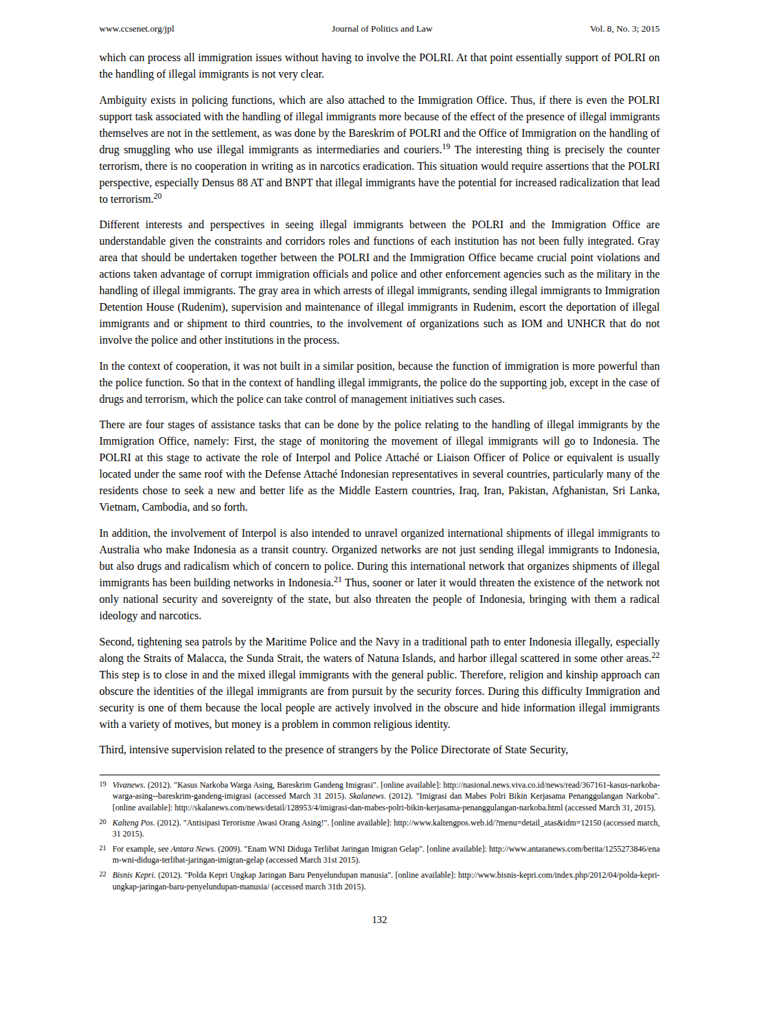www.ccsenet.org/jpl Journal of Politics and Law Vol. 8, No. 3; 2015
which can process all immigration issues without having to involve the POLRI. At that point essentially support of POLRI on the handling of illegal immigrants is not very clear.
Ambiguity exists in policing functions, which are also attached to the Immigration Office. Thus, if there is even the POLRI support task associated with the handling of illegal immigrants more because of the effect of the presence of illegal immigrants themselves are not in the settlement, as was done by the Bareskrim of POLRI and the Office of Immigration on the handling of drug smuggling who use illegal immigrants as intermediaries and couriers.19 The interesting thing is precisely the counter terrorism, there is no cooperation in writing as in narcotics eradication. This situation would require assertions that the POLRI perspective, especially Densus 88 AT and BNPT that illegal immigrants have the potential for increased radicalization that lead to terrorism.20
Different interests and perspectives in seeing illegal immigrants between the POLRI and the Immigration Office are understandable given the constraints and corridors roles and functions of each institution has not been fully integrated. Gray area that should be undertaken together between the POLRI and the Immigration Office became crucial point violations and actions taken advantage of corrupt immigration officials and police and other enforcement agencies such as the military in the handling of illegal immigrants. The gray area in which arrests of illegal immigrants, sending illegal immigrants to Immigration Detention House (Rudenim), supervision and maintenance of illegal immigrants in Rudenim, escort the deportation of illegal immigrants and or shipment to third countries, to the involvement of organizations such as IOM and UNHCR that do not involve the police and other institutions in the process.
In the context of cooperation, it was not built in a similar position, because the function of immigration is more powerful than the police function. So that in the context of handling illegal immigrants, the police do the supporting job, except in the case of drugs and terrorism, which the police can take control of management initiatives such cases.
There are four stages of assistance tasks that can be done by the police relating to the handling of illegal immigrants by the Immigration Office, namely: First, the stage of monitoring the movement of illegal immigrants will go to Indonesia. The POLRI at this stage to activate the role of Interpol and Police Attaché or Liaison Officer of Police or equivalent is usually located under the same roof with the Defense Attaché Indonesian representatives in several countries, particularly many of the residents chose to seek a new and better life as the Middle Eastern countries, Iraq, Iran, Pakistan, Afghanistan, Sri Lanka, Vietnam, Cambodia, and so forth.
In addition, the involvement of Interpol is also intended to unravel organized international shipments of illegal immigrants to Australia who make Indonesia as a transit country. Organized networks are not just sending illegal immigrants to Indonesia, but also drugs and radicalism which of concern to police. During this international network that organizes shipments of illegal immigrants has been building networks in Indonesia.21 Thus, sooner or later it would threaten the existence of the network not only national security and sovereignty of the state, but also threaten the people of Indonesia, bringing with them a radical ideology and narcotics.
Second, tightening sea patrols by the Maritime Police and the Navy in a traditional path to enter Indonesia illegally, especially along the Straits of Malacca, the Sunda Strait, the waters of Natuna Islands, and harbor illegal scattered in some other areas.22 This step is to close in and the mixed illegal immigrants with the general public. Therefore, religion and kinship approach can obscure the identities of the illegal immigrants are from pursuit by the security forces. During this difficulty Immigration and security is one of them because the local people are actively involved in the obscure and hide information illegal immigrants with a variety of motives, but money is a problem in common religious identity.
Third, intensive supervision related to the presence of strangers by the Police Directorate of State Security,
19 Vivanews. (2012). "Kasus Narkoba Warga Asing, Bareskrim Gandeng Imigrasi". [online available]: http://nasional.news.viva.co.id/news/read/367161-kasus-narkoba-warga-asing--bareskrim-gandeng-imigrasi (accessed March 31 2015). Skalanews. (2012). "Imigrasi dan Mabes Polri Bikin Kerjasama Penanggulangan Narkoba". [online available]: http://skalanews.com/news/detail/128953/4/imigrasi-dan-mabes-polri-bikin-kerjasama-penanggulangan-narkoba.html (accessed March 31, 2015).
20 Kalteng Pos. (2012). "Antisipasi Terorisme Awasi Orang Asing!". [online available]: http://www.kaltengpos.web.id/?menu=detail_atas&idm=12150 (accessed march, 31 2015).
21 For example, see Antara News. (2009). "Enam WNI Diduga Terlibat Jaringan Imigran Gelap". [online available]: http://www.antaranews.com/berita/1255273846/enam-wni-diduga-terlibat-jaringan-imigran-gelap (accessed March 31st 2015).
22 Bisnis Kepri. (2012). "Polda Kepri Ungkap Jaringan Baru Penyelundupan manusia". [online available]: http://www.bisnis-kepri.com/index.php/2012/04/polda-kepri-ungkap-jaringan-baru-penyelundupan-manusia/ (accessed march 31th 2015).
132